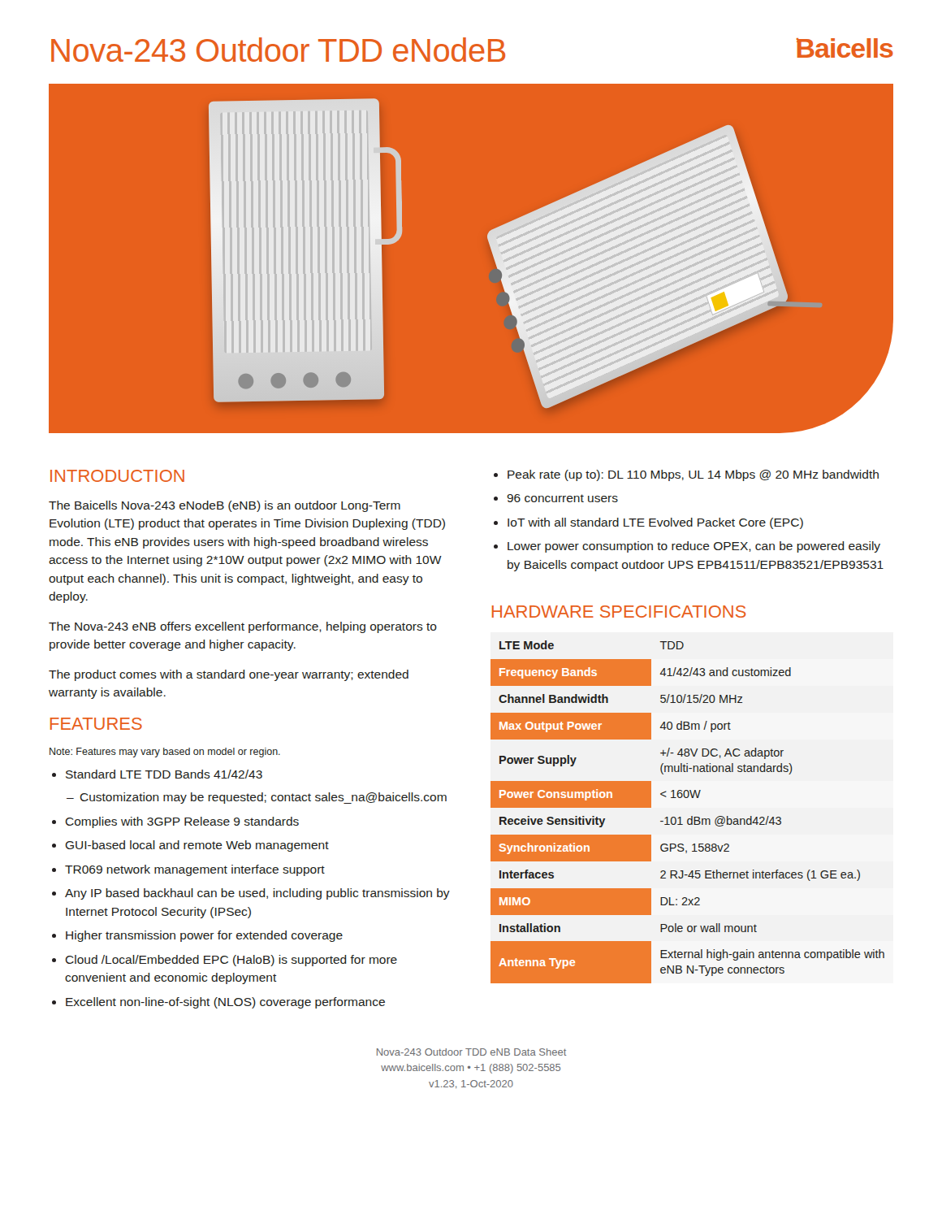Nova-243 Outdoor TDD eNodeB
ʼBaicells
INTRODUCTION
The Baicells Nova-243 eNodeB (eNB) is an outdoor Long-Term Evolution (LTE) product that operates in Time Division Duplexing (TDD) mode. This eNB provides users with high-speed broadband wireless access to the Internet using 2*10W output power (2x2 MIMO with 10W output each channel). This unit is compact, lightweight, and easy to deploy.
The Nova-243 eNB offers excellent performance, helping operators to provide better coverage and higher capacity.
The product comes with a standard one-year warranty; extended warranty is available.
FEATURES
Note: Features may vary based on model or region.
Standard LTE TDD Bands 41/42/43
Customization may be requested; contact sales_na@baicells.com
Complies with 3GPP Release 9 standards
GUI-based local and remote Web management
TR069 network management interface support
Any IP based backhaul can be used, including public transmission by Internet Protocol Security (IPSec)
Higher transmission power for extended coverage
Cloud /Local/Embedded EPC (HaloB) is supported for more convenient and economic deployment
Excellent non-line-of-sight (NLOS) coverage performance
Peak rate (up to): DL 110 Mbps, UL 14 Mbps @ 20 MHz bandwidth
96 concurrent users
IoT with all standard LTE Evolved Packet Core (EPC)
Lower power consumption to reduce OPEX, can be powered easily by Baicells compact outdoor UPS EPB41511/EPB83521/EPB93531
HARDWARE SPECIFICATIONS
| LTE Mode | TDD |
| Frequency Bands | 41/42/43 and customized |
| Channel Bandwidth | 5/10/15/20 MHz |
| Max Output Power | 40 dBm / port |
| Power Supply | +/- 48V DC, AC adaptor (multi-national standards) |
| Power Consumption | < 160W |
| Receive Sensitivity | -101 dBm @band42/43 |
| Synchronization | GPS, 1588v2 |
| Interfaces | 2 RJ-45 Ethernet interfaces (1 GE ea.) |
| MIMO | DL: 2x2 |
| Installation | Pole or wall mount |
| Antenna Type | External high-gain antenna compatible with eNB N-Type connectors |
Nova-243 Outdoor TDD eNB Data Sheet
www.baicells.com • +1 (888) 502-5585
v1.23, 1-Oct-2020